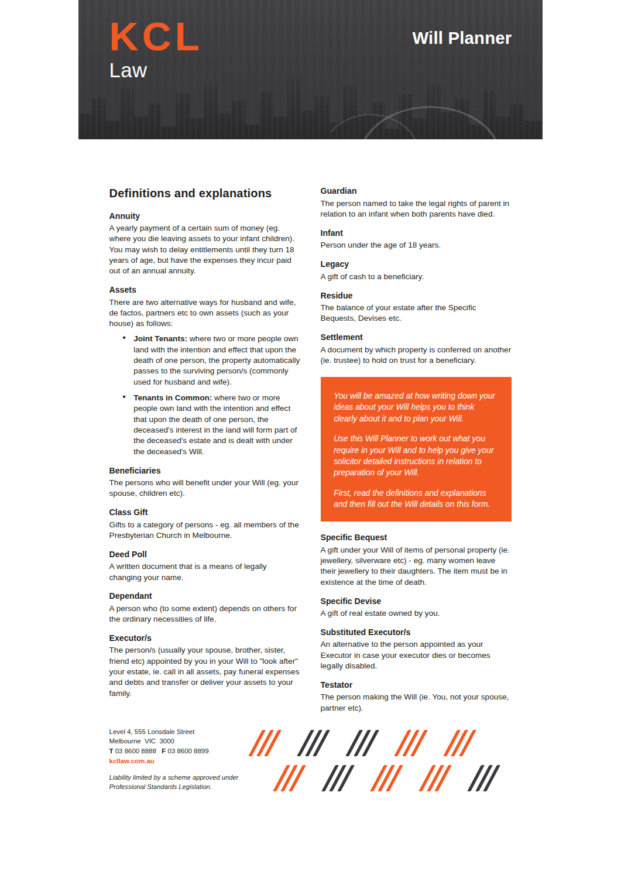KCL Law
Will Planner
Definitions and explanations
Annuity
A yearly payment of a certain sum of money (eg. where you die leaving assets to your infant children). You may wish to delay entitlements until they turn 18 years of age, but have the expenses they incur paid out of an annual annuity.
Assets
There are two alternative ways for husband and wife, de factos, partners etc to own assets (such as your house) as follows:
Joint Tenants: where two or more people own land with the intention and effect that upon the death of one person, the property automatically passes to the surviving person/s (commonly used for husband and wife).
Tenants in Common: where two or more people own land with the intention and effect that upon the death of one person, the deceased's interest in the land will form part of the deceased's estate and is dealt with under the deceased's Will.
Beneficiaries
The persons who will benefit under your Will (eg. your spouse, children etc).
Class Gift
Gifts to a category of persons - eg. all members of the Presbyterian Church in Melbourne.
Deed Poll
A written document that is a means of legally changing your name.
Dependant
A person who (to some extent) depends on others for the ordinary necessities of life.
Executor/s
The person/s (usually your spouse, brother, sister, friend etc) appointed by you in your Will to "look after" your estate, ie. call in all assets, pay funeral expenses and debts and transfer or deliver your assets to your family.
Guardian
The person named to take the legal rights of parent in relation to an infant when both parents have died.
Infant
Person under the age of 18 years.
Legacy
A gift of cash to a beneficiary.
Residue
The balance of your estate after the Specific Bequests, Devises etc.
Settlement
A document by which property is conferred on another (ie. trustee) to hold on trust for a beneficiary.
You will be amazed at how writing down your ideas about your Will helps you to think clearly about it and to plan your Will.
Use this Will Planner to work out what you require in your Will and to help you give your solicitor detailed instructions in relation to preparation of your Will.
First, read the definitions and explanations and then fill out the Will details on this form.
Specific Bequest
A gift under your Will of items of personal property (ie. jewellery, silverware etc) - eg. many women leave their jewellery to their daughters. The item must be in existence at the time of death.
Specific Devise
A gift of real estate owned by you.
Substituted Executor/s
An alternative to the person appointed as your Executor in case your executor dies or becomes legally disabled.
Testator
The person making the Will (ie. You, not your spouse, partner etc).
Level 4, 555 Lonsdale Street
Melbourne VIC 3000
T 03 8600 8888 F 03 8600 8899
kcllaw.com.au
Liability limited by a scheme approved under
Professional Standards Legislation.